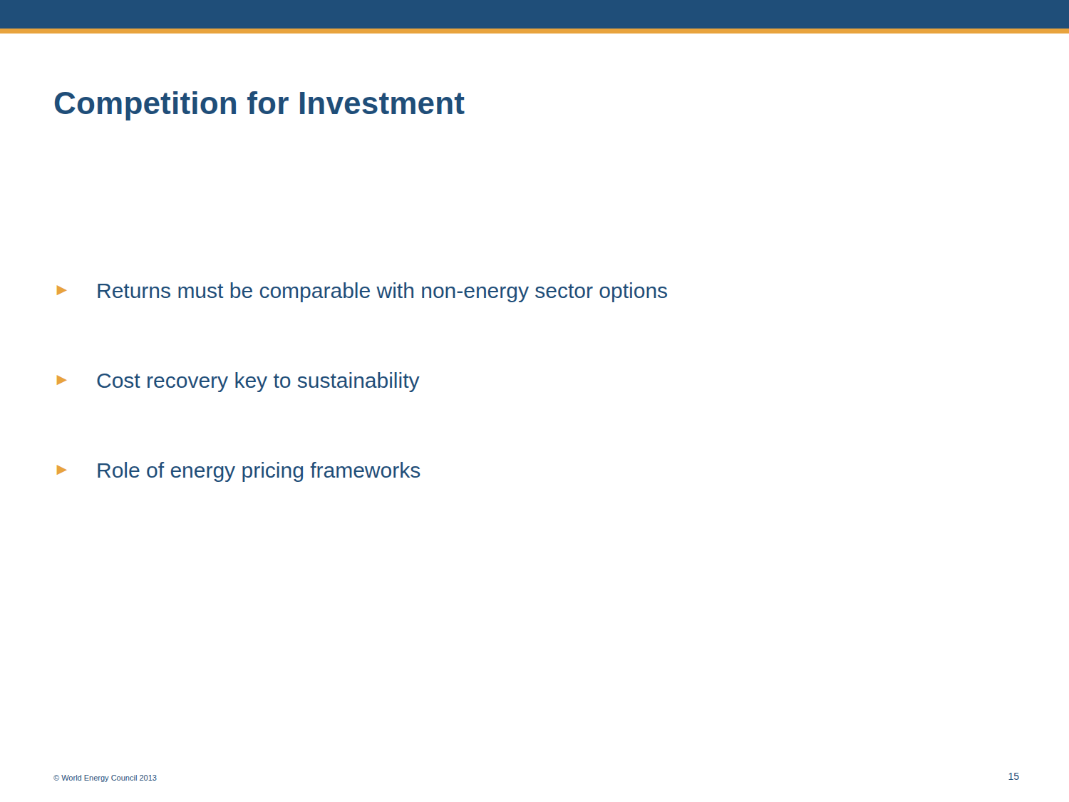Competition for Investment
Returns must be comparable with non-energy sector options
Cost recovery key to sustainability
Role of energy pricing frameworks
© World Energy Council 2013
15